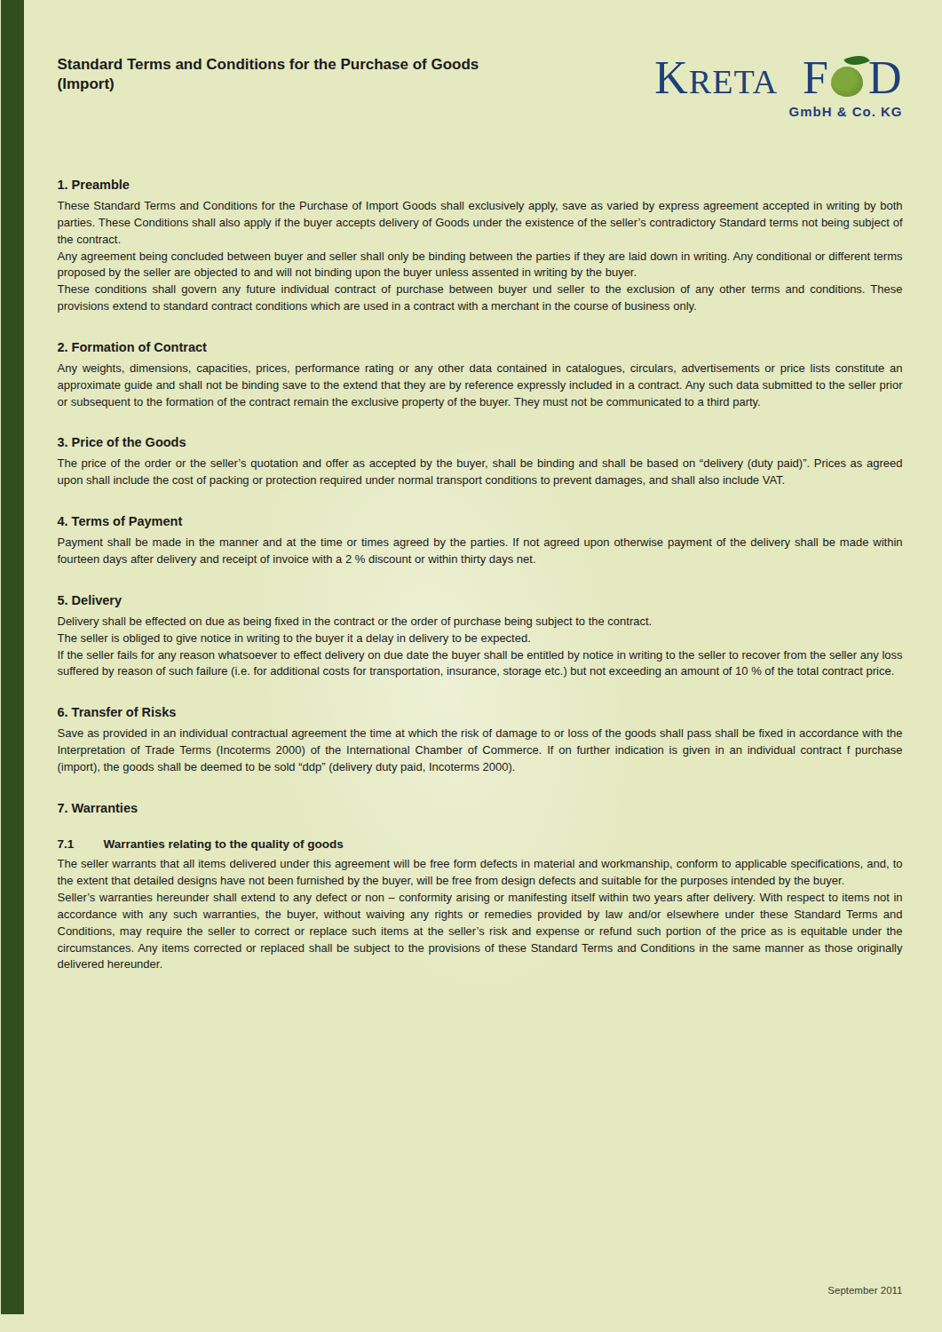KRETA F D
GmbH & Co. KG
Standard Terms and Conditions for the Purchase of Goods
(Import)
1. Preamble
These Standard Terms and Conditions for the Purchase of Import Goods shall exclusively apply, save as varied by express agreement accepted in writing by both parties. These Conditions shall also apply if the buyer accepts delivery of Goods under the existence of the seller’s contradictory Standard terms not being subject of the contract.
Any agreement being concluded between buyer and seller shall only be binding between the parties if they are laid down in writing. Any conditional or different terms proposed by the seller are objected to and will not binding upon the buyer unless assented in writing by the buyer.
These conditions shall govern any future individual contract of purchase between buyer und seller to the exclusion of any other terms and conditions. These provisions extend to standard contract conditions which are used in a contract with a merchant in the course of business only.
2. Formation of Contract
Any weights, dimensions, capacities, prices, performance rating or any other data contained in catalogues, circulars, advertisements or price lists constitute an approximate guide and shall not be binding save to the extend that they are by reference expressly included in a contract. Any such data submitted to the seller prior or subsequent to the formation of the contract remain the exclusive property of the buyer. They must not be communicated to a third party.
3. Price of the Goods
The price of the order or the seller’s quotation and offer as accepted by the buyer, shall be binding and shall be based on “delivery (duty paid)”. Prices as agreed upon shall include the cost of packing or protection required under normal transport conditions to prevent damages, and shall also include VAT.
4. Terms of Payment
Payment shall be made in the manner and at the time or times agreed by the parties. If not agreed upon otherwise payment of the delivery shall be made within fourteen days after delivery and receipt of invoice with a 2 % discount or within thirty days net.
5. Delivery
Delivery shall be effected on due as being fixed in the contract or the order of purchase being subject to the contract.
The seller is obliged to give notice in writing to the buyer it a delay in delivery to be expected.
If the seller fails for any reason whatsoever to effect delivery on due date the buyer shall be entitled by notice in writing to the seller to recover from the seller any loss suffered by reason of such failure (i.e. for additional costs for transportation, insurance, storage etc.) but not exceeding an amount of 10 % of the total contract price.
6. Transfer of Risks
Save as provided in an individual contractual agreement the time at which the risk of damage to or loss of the goods shall pass shall be fixed in accordance with the Interpretation of Trade Terms (Incoterms 2000) of the International Chamber of Commerce. If on further indication is given in an individual contract f purchase (import), the goods shall be deemed to be sold “ddp” (delivery duty paid, Incoterms 2000).
7. Warranties
7.1 Warranties relating to the quality of goods
The seller warrants that all items delivered under this agreement will be free form defects in material and workmanship, conform to applicable specifications, and, to the extent that detailed designs have not been furnished by the buyer, will be free from design defects and suitable for the purposes intended by the buyer.
Seller’s warranties hereunder shall extend to any defect or non – conformity arising or manifesting itself within two years after delivery. With respect to items not in accordance with any such warranties, the buyer, without waiving any rights or remedies provided by law and/or elsewhere under these Standard Terms and Conditions, may require the seller to correct or replace such items at the seller’s risk and expense or refund such portion of the price as is equitable under the circumstances. Any items corrected or replaced shall be subject to the provisions of these Standard Terms and Conditions in the same manner as those originally delivered hereunder.
September 2011